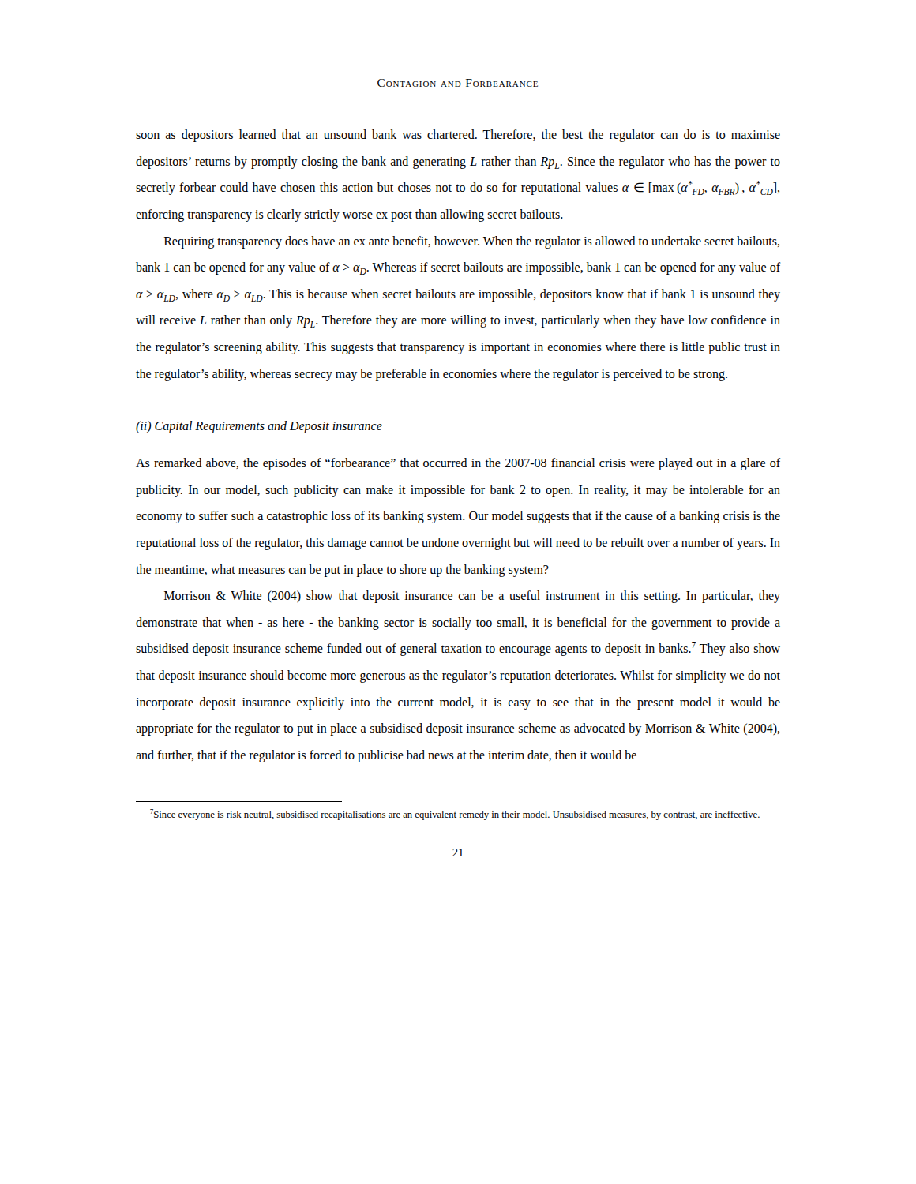Contagion and Forbearance
soon as depositors learned that an unsound bank was chartered. Therefore, the best the regulator can do is to maximise depositors’ returns by promptly closing the bank and generating L rather than RpL. Since the regulator who has the power to secretly forbear could have chosen this action but choses not to do so for reputational values α ∈ [max (α*FD, αFBR) , α*CD], enforcing transparency is clearly strictly worse ex post than allowing secret bailouts.
Requiring transparency does have an ex ante benefit, however. When the regulator is allowed to undertake secret bailouts, bank 1 can be opened for any value of α > αD. Whereas if secret bailouts are impossible, bank 1 can be opened for any value of α > αLD, where αD > αLD. This is because when secret bailouts are impossible, depositors know that if bank 1 is unsound they will receive L rather than only RpL. Therefore they are more willing to invest, particularly when they have low confidence in the regulator’s screening ability. This suggests that transparency is important in economies where there is little public trust in the regulator’s ability, whereas secrecy may be preferable in economies where the regulator is perceived to be strong.
(ii) Capital Requirements and Deposit insurance
As remarked above, the episodes of “forbearance” that occurred in the 2007-08 financial crisis were played out in a glare of publicity. In our model, such publicity can make it impossible for bank 2 to open. In reality, it may be intolerable for an economy to suffer such a catastrophic loss of its banking system. Our model suggests that if the cause of a banking crisis is the reputational loss of the regulator, this damage cannot be undone overnight but will need to be rebuilt over a number of years. In the meantime, what measures can be put in place to shore up the banking system?
Morrison & White (2004) show that deposit insurance can be a useful instrument in this setting. In particular, they demonstrate that when - as here - the banking sector is socially too small, it is beneficial for the government to provide a subsidised deposit insurance scheme funded out of general taxation to encourage agents to deposit in banks.7 They also show that deposit insurance should become more generous as the regulator’s reputation deteriorates. Whilst for simplicity we do not incorporate deposit insurance explicitly into the current model, it is easy to see that in the present model it would be appropriate for the regulator to put in place a subsidised deposit insurance scheme as advocated by Morrison & White (2004), and further, that if the regulator is forced to publicise bad news at the interim date, then it would be
7Since everyone is risk neutral, subsidised recapitalisations are an equivalent remedy in their model. Unsubsidised measures, by contrast, are ineffective.
21